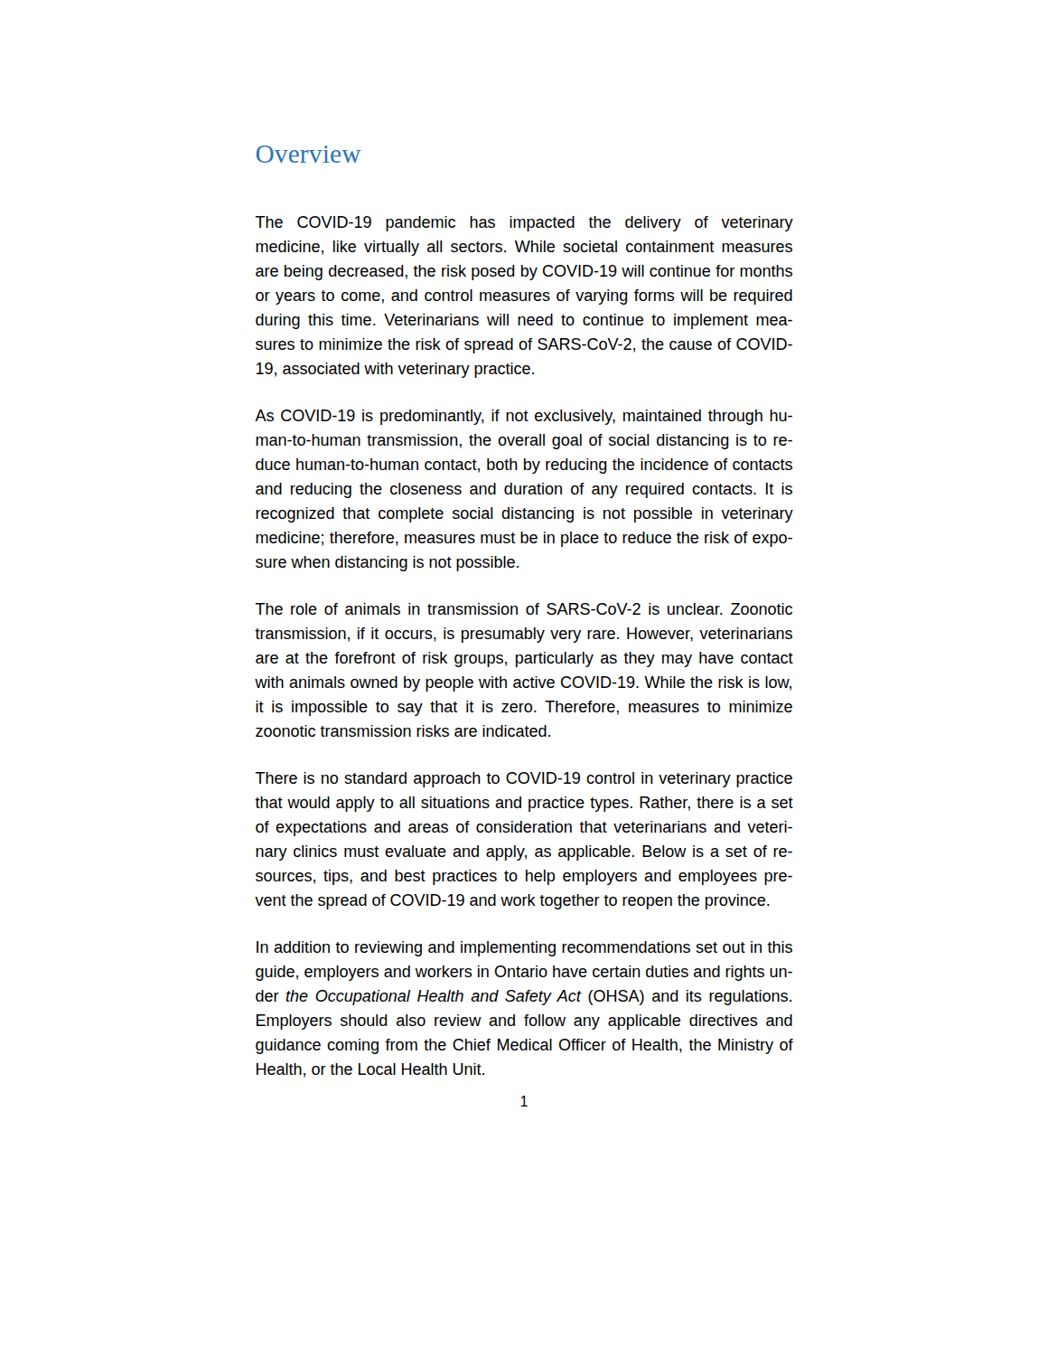Overview
The COVID-19 pandemic has impacted the delivery of veterinary medicine, like virtually all sectors. While societal containment measures are being decreased, the risk posed by COVID-19 will continue for months or years to come, and control measures of varying forms will be required during this time. Veterinarians will need to continue to implement measures to minimize the risk of spread of SARS-CoV-2, the cause of COVID-19, associated with veterinary practice.
As COVID-19 is predominantly, if not exclusively, maintained through human-to-human transmission, the overall goal of social distancing is to reduce human-to-human contact, both by reducing the incidence of contacts and reducing the closeness and duration of any required contacts. It is recognized that complete social distancing is not possible in veterinary medicine; therefore, measures must be in place to reduce the risk of exposure when distancing is not possible.
The role of animals in transmission of SARS-CoV-2 is unclear. Zoonotic transmission, if it occurs, is presumably very rare. However, veterinarians are at the forefront of risk groups, particularly as they may have contact with animals owned by people with active COVID-19. While the risk is low, it is impossible to say that it is zero. Therefore, measures to minimize zoonotic transmission risks are indicated.
There is no standard approach to COVID-19 control in veterinary practice that would apply to all situations and practice types. Rather, there is a set of expectations and areas of consideration that veterinarians and veterinary clinics must evaluate and apply, as applicable. Below is a set of resources, tips, and best practices to help employers and employees prevent the spread of COVID-19 and work together to reopen the province.
In addition to reviewing and implementing recommendations set out in this guide, employers and workers in Ontario have certain duties and rights under the Occupational Health and Safety Act (OHSA) and its regulations. Employers should also review and follow any applicable directives and guidance coming from the Chief Medical Officer of Health, the Ministry of Health, or the Local Health Unit.
1